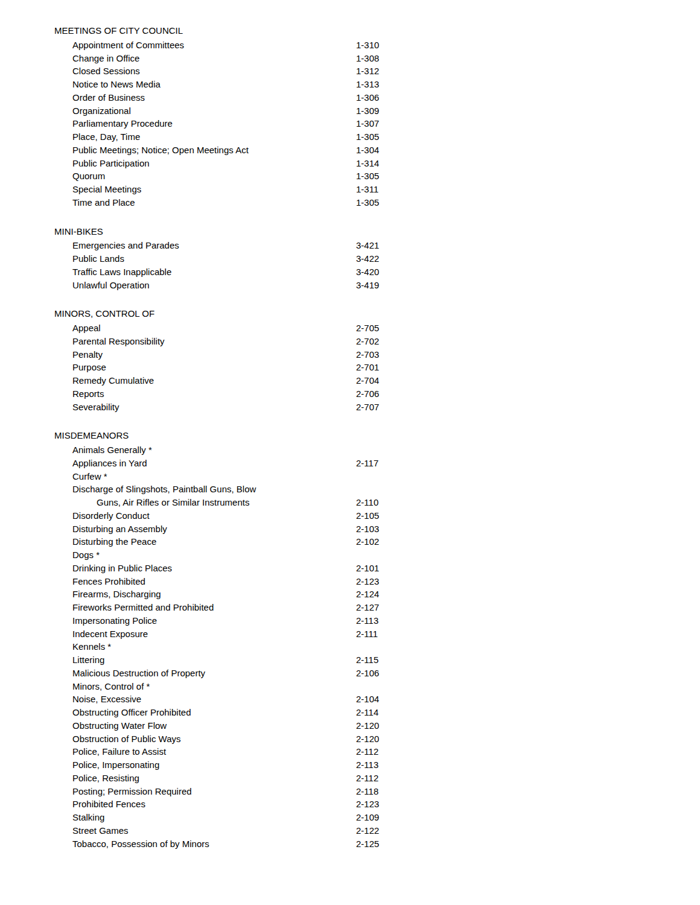MEETINGS OF CITY COUNCIL
| Appointment of Committees | 1-310 |
| Change in Office | 1-308 |
| Closed Sessions | 1-312 |
| Notice to News Media | 1-313 |
| Order of Business | 1-306 |
| Organizational | 1-309 |
| Parliamentary Procedure | 1-307 |
| Place, Day, Time | 1-305 |
| Public Meetings; Notice; Open Meetings Act | 1-304 |
| Public Participation | 1-314 |
| Quorum | 1-305 |
| Special Meetings | 1-311 |
| Time and Place | 1-305 |
MINI-BIKES
| Emergencies and Parades | 3-421 |
| Public Lands | 3-422 |
| Traffic Laws Inapplicable | 3-420 |
| Unlawful Operation | 3-419 |
MINORS, CONTROL OF
| Appeal | 2-705 |
| Parental Responsibility | 2-702 |
| Penalty | 2-703 |
| Purpose | 2-701 |
| Remedy Cumulative | 2-704 |
| Reports | 2-706 |
| Severability | 2-707 |
MISDEMEANORS
| Animals Generally * | |
| Appliances in Yard | 2-117 |
| Curfew * | |
| Discharge of Slingshots, Paintball Guns, Blow | |
| Guns, Air Rifles or Similar Instruments | 2-110 |
| Disorderly Conduct | 2-105 |
| Disturbing an Assembly | 2-103 |
| Disturbing the Peace | 2-102 |
| Dogs * | |
| Drinking in Public Places | 2-101 |
| Fences Prohibited | 2-123 |
| Firearms, Discharging | 2-124 |
| Fireworks Permitted and Prohibited | 2-127 |
| Impersonating Police | 2-113 |
| Indecent Exposure | 2-111 |
| Kennels * | |
| Littering | 2-115 |
| Malicious Destruction of Property | 2-106 |
| Minors, Control of * | |
| Noise, Excessive | 2-104 |
| Obstructing Officer Prohibited | 2-114 |
| Obstructing Water Flow | 2-120 |
| Obstruction of Public Ways | 2-120 |
| Police, Failure to Assist | 2-112 |
| Police, Impersonating | 2-113 |
| Police, Resisting | 2-112 |
| Posting; Permission Required | 2-118 |
| Prohibited Fences | 2-123 |
| Stalking | 2-109 |
| Street Games | 2-122 |
| Tobacco, Possession of by Minors | 2-125 |